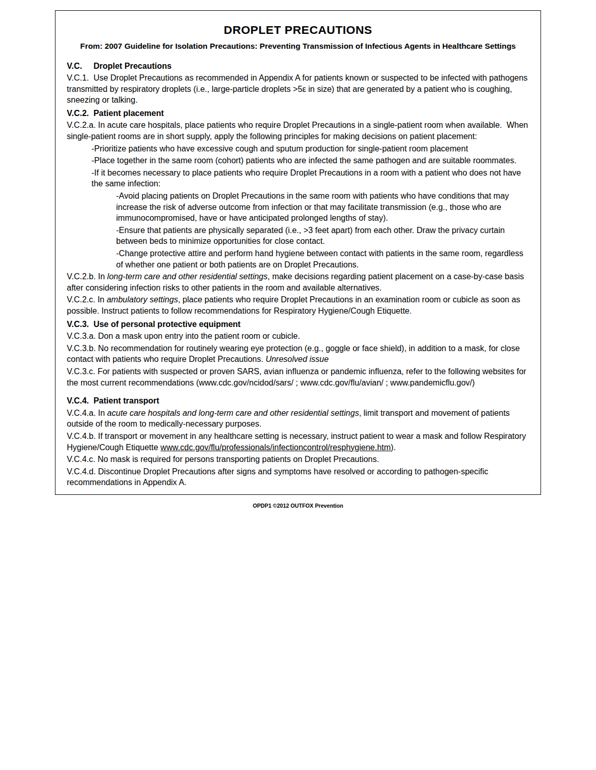DROPLET PRECAUTIONS
From: 2007 Guideline for Isolation Precautions: Preventing Transmission of Infectious Agents in Healthcare Settings
V.C. Droplet Precautions
V.C.1. Use Droplet Precautions as recommended in Appendix A for patients known or suspected to be infected with pathogens transmitted by respiratory droplets (i.e., large-particle droplets >5ε in size) that are generated by a patient who is coughing, sneezing or talking.
V.C.2. Patient placement
V.C.2.a. In acute care hospitals, place patients who require Droplet Precautions in a single-patient room when available. When single-patient rooms are in short supply, apply the following principles for making decisions on patient placement:
-Prioritize patients who have excessive cough and sputum production for single-patient room placement
-Place together in the same room (cohort) patients who are infected the same pathogen and are suitable roommates.
-If it becomes necessary to place patients who require Droplet Precautions in a room with a patient who does not have the same infection:
-Avoid placing patients on Droplet Precautions in the same room with patients who have conditions that may increase the risk of adverse outcome from infection or that may facilitate transmission (e.g., those who are immunocompromised, have or have anticipated prolonged lengths of stay).
-Ensure that patients are physically separated (i.e., >3 feet apart) from each other. Draw the privacy curtain between beds to minimize opportunities for close contact.
-Change protective attire and perform hand hygiene between contact with patients in the same room, regardless of whether one patient or both patients are on Droplet Precautions.
V.C.2.b. In long-term care and other residential settings, make decisions regarding patient placement on a case-by-case basis after considering infection risks to other patients in the room and available alternatives.
V.C.2.c. In ambulatory settings, place patients who require Droplet Precautions in an examination room or cubicle as soon as possible. Instruct patients to follow recommendations for Respiratory Hygiene/Cough Etiquette.
V.C.3. Use of personal protective equipment
V.C.3.a. Don a mask upon entry into the patient room or cubicle.
V.C.3.b. No recommendation for routinely wearing eye protection (e.g., goggle or face shield), in addition to a mask, for close contact with patients who require Droplet Precautions. Unresolved issue
V.C.3.c. For patients with suspected or proven SARS, avian influenza or pandemic influenza, refer to the following websites for the most current recommendations (www.cdc.gov/ncidod/sars/ ; www.cdc.gov/flu/avian/ ; www.pandemicflu.gov/)
V.C.4. Patient transport
V.C.4.a. In acute care hospitals and long-term care and other residential settings, limit transport and movement of patients outside of the room to medically-necessary purposes.
V.C.4.b. If transport or movement in any healthcare setting is necessary, instruct patient to wear a mask and follow Respiratory Hygiene/Cough Etiquette www.cdc.gov/flu/professionals/infectioncontrol/resphygiene.htm).
V.C.4.c. No mask is required for persons transporting patients on Droplet Precautions.
V.C.4.d. Discontinue Droplet Precautions after signs and symptoms have resolved or according to pathogen-specific recommendations in Appendix A.
OPDP1 ©2012 OUTFOX Prevention